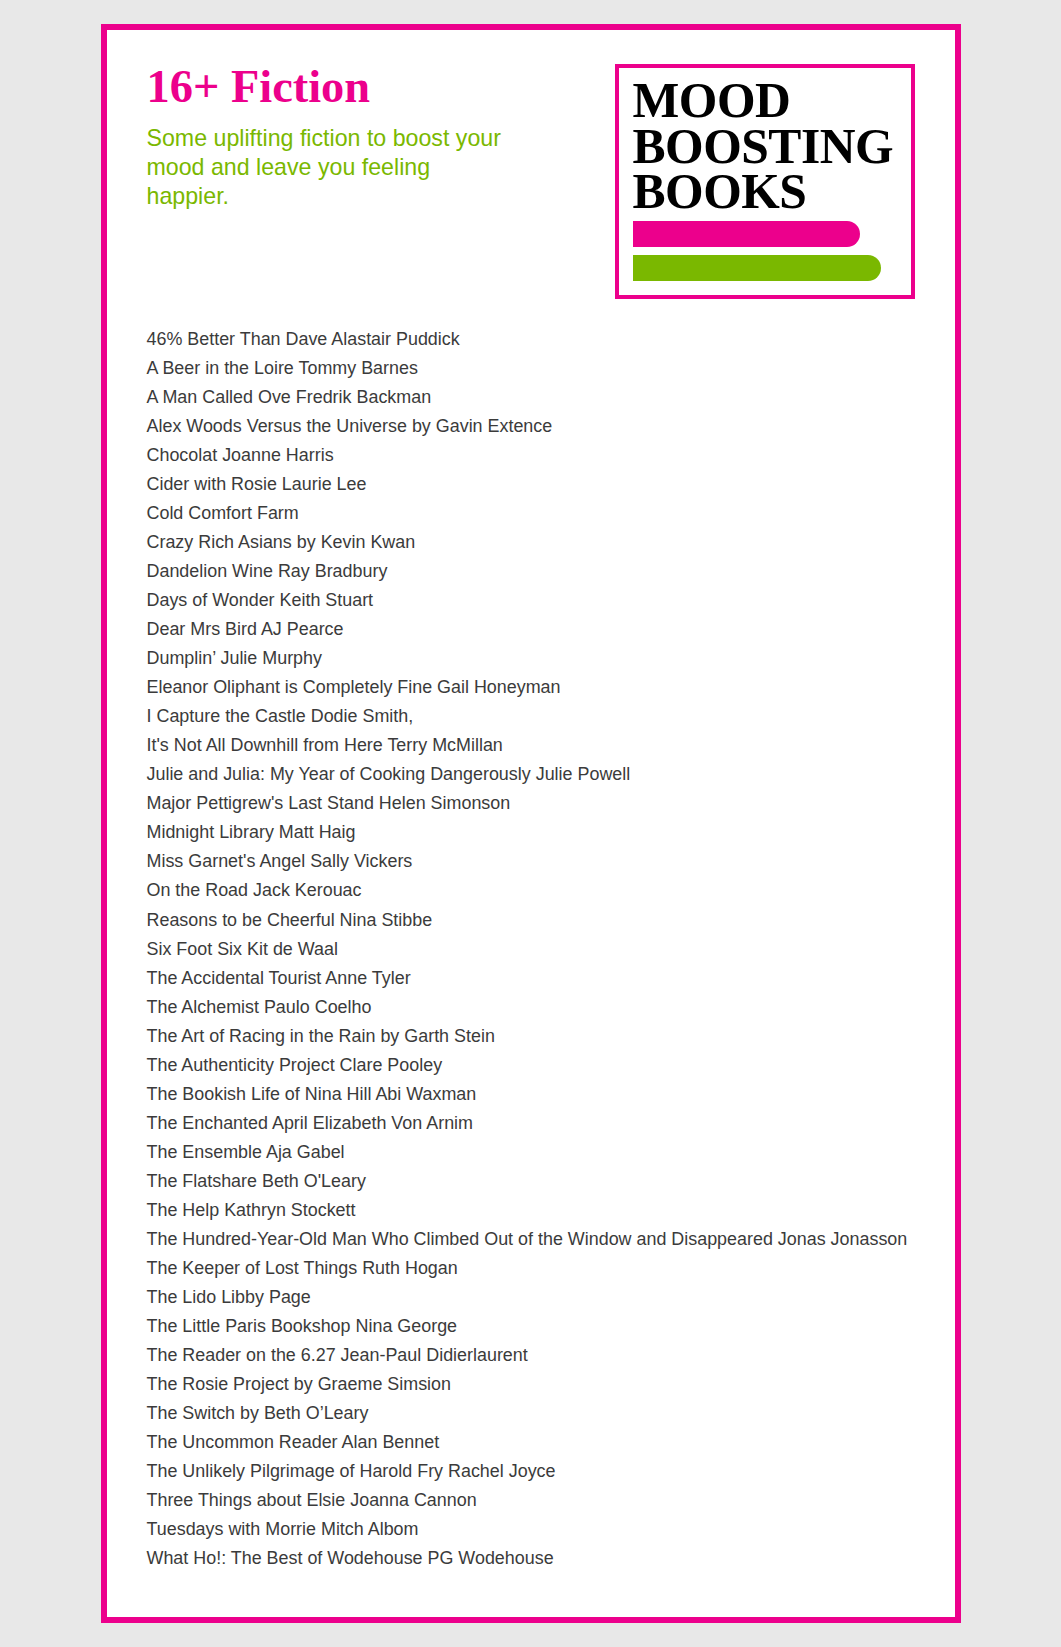16+ Fiction
Some uplifting fiction to boost your mood and leave you feeling happier.
MOOD BOOSTING BOOKS
46% Better Than Dave Alastair Puddick
A Beer in the Loire Tommy Barnes
A Man Called Ove Fredrik Backman
Alex Woods Versus the Universe by Gavin Extence
Chocolat Joanne Harris
Cider with Rosie Laurie Lee
Cold Comfort Farm
Crazy Rich Asians by Kevin Kwan
Dandelion Wine Ray Bradbury
Days of Wonder Keith Stuart
Dear Mrs Bird AJ Pearce
Dumplin’ Julie Murphy
Eleanor Oliphant is Completely Fine Gail Honeyman
I Capture the Castle Dodie Smith,
It's Not All Downhill from Here Terry McMillan
Julie and Julia: My Year of Cooking Dangerously Julie Powell
Major Pettigrew's Last Stand Helen Simonson
Midnight Library Matt Haig
Miss Garnet's Angel Sally Vickers
On the Road Jack Kerouac
Reasons to be Cheerful Nina Stibbe
Six Foot Six Kit de Waal
The Accidental Tourist Anne Tyler
The Alchemist Paulo Coelho
The Art of Racing in the Rain by Garth Stein
The Authenticity Project Clare Pooley
The Bookish Life of Nina Hill Abi Waxman
The Enchanted April Elizabeth Von Arnim
The Ensemble Aja Gabel
The Flatshare Beth O'Leary
The Help Kathryn Stockett
The Hundred-Year-Old Man Who Climbed Out of the Window and Disappeared Jonas Jonasson
The Keeper of Lost Things Ruth Hogan
The Lido Libby Page
The Little Paris Bookshop Nina George
The Reader on the 6.27 Jean-Paul Didierlaurent
The Rosie Project by Graeme Simsion
The Switch by Beth O’Leary
The Uncommon Reader Alan Bennet
The Unlikely Pilgrimage of Harold Fry Rachel Joyce
Three Things about Elsie Joanna Cannon
Tuesdays with Morrie Mitch Albom
What Ho!: The Best of Wodehouse PG Wodehouse